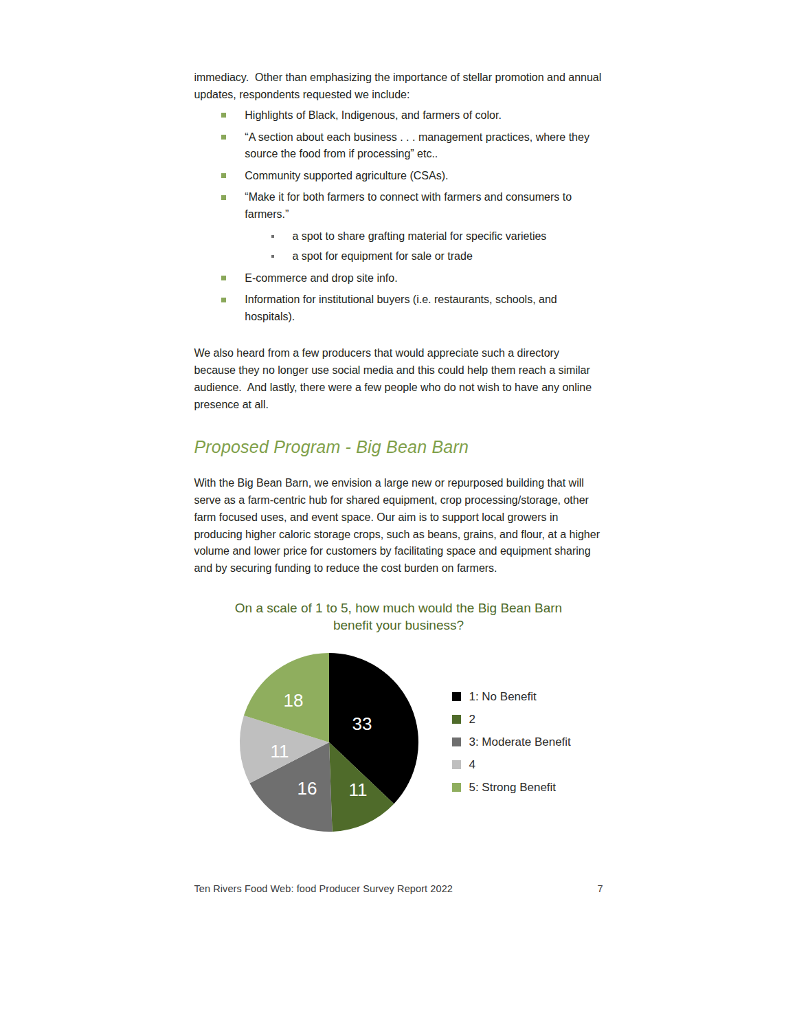immediacy. Other than emphasizing the importance of stellar promotion and annual updates, respondents requested we include:
Highlights of Black, Indigenous, and farmers of color.
“A section about each business . . . management practices, where they source the food from if processing” etc..
Community supported agriculture (CSAs).
“Make it for both farmers to connect with farmers and consumers to farmers.”
a spot to share grafting material for specific varieties
a spot for equipment for sale or trade
E-commerce and drop site info.
Information for institutional buyers (i.e. restaurants, schools, and hospitals).
We also heard from a few producers that would appreciate such a directory because they no longer use social media and this could help them reach a similar audience. And lastly, there were a few people who do not wish to have any online presence at all.
Proposed Program - Big Bean Barn
With the Big Bean Barn, we envision a large new or repurposed building that will serve as a farm-centric hub for shared equipment, crop processing/storage, other farm focused uses, and event space. Our aim is to support local growers in producing higher caloric storage crops, such as beans, grains, and flour, at a higher volume and lower price for customers by facilitating space and equipment sharing and by securing funding to reduce the cost burden on farmers.
On a scale of 1 to 5, how much would the Big Bean Barn benefit your business?
33 11 16 11 18
1: No Benefit
2
3: Moderate Benefit
4
5: Strong Benefit
Ten Rivers Food Web: food Producer Survey Report 2022
7